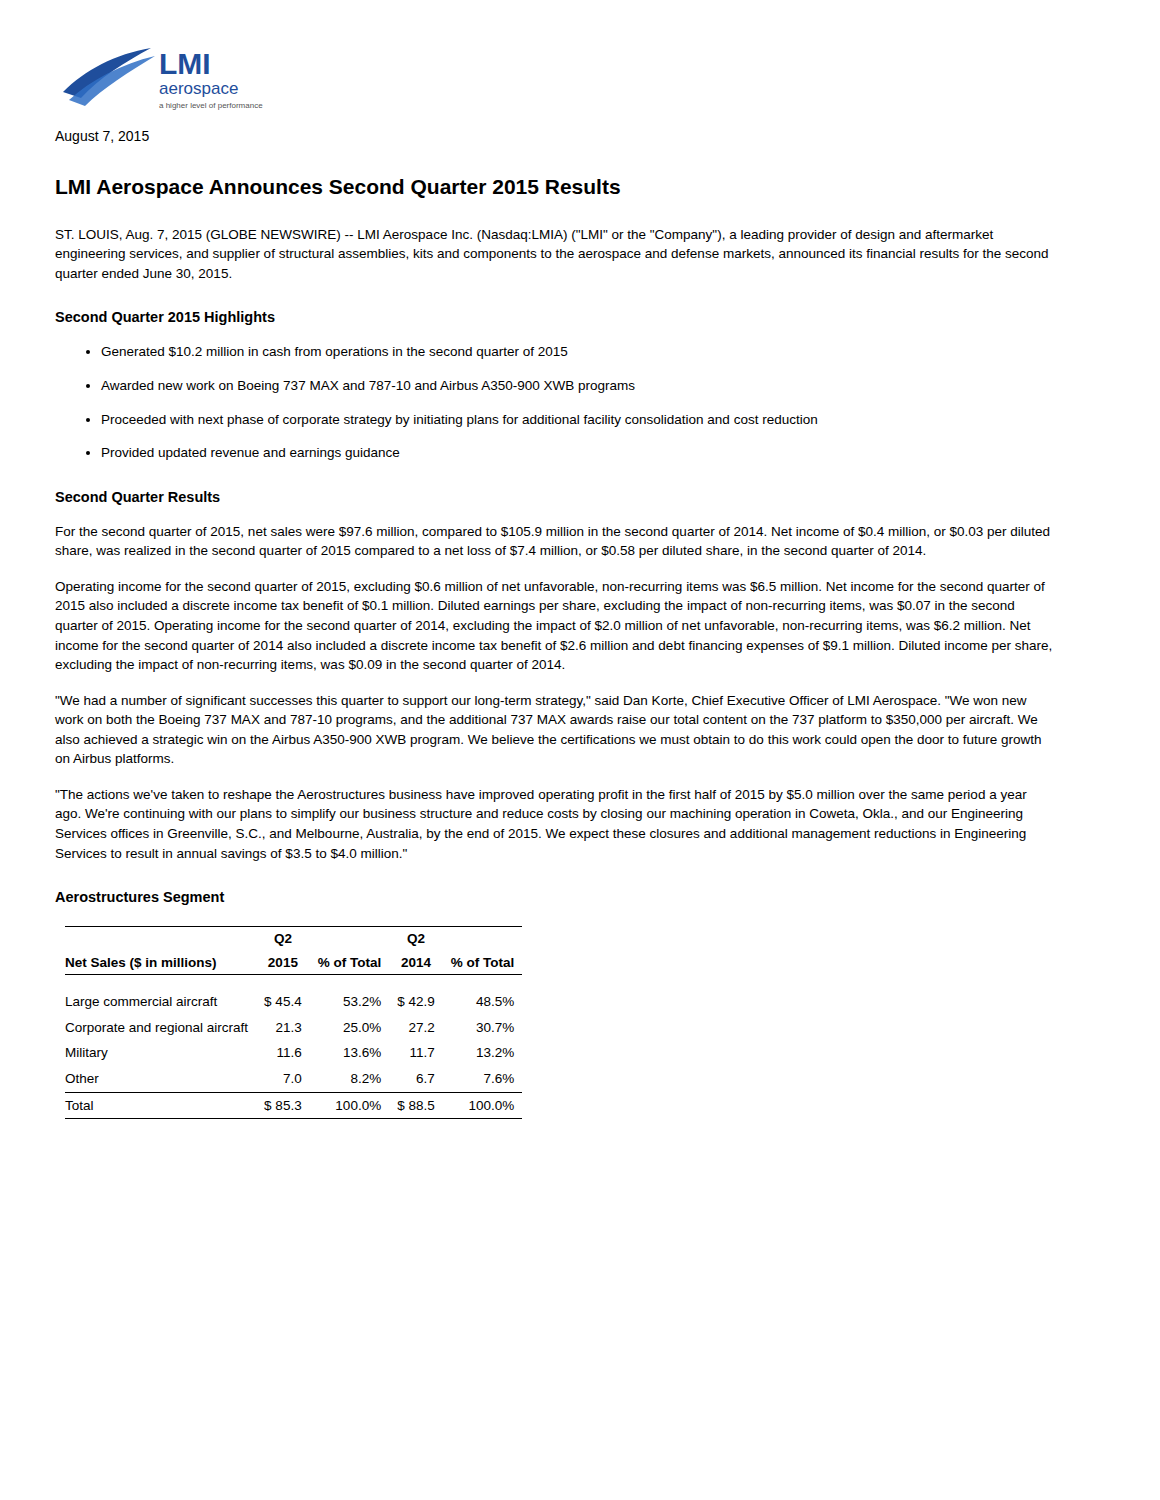LMI aerospace a higher level of performance
August 7, 2015
LMI Aerospace Announces Second Quarter 2015 Results
ST. LOUIS, Aug. 7, 2015 (GLOBE NEWSWIRE) -- LMI Aerospace Inc. (Nasdaq:LMIA) ("LMI" or the "Company"), a leading provider of design and aftermarket engineering services, and supplier of structural assemblies, kits and components to the aerospace and defense markets, announced its financial results for the second quarter ended June 30, 2015.
Second Quarter 2015 Highlights
Generated $10.2 million in cash from operations in the second quarter of 2015
Awarded new work on Boeing 737 MAX and 787-10 and Airbus A350-900 XWB programs
Proceeded with next phase of corporate strategy by initiating plans for additional facility consolidation and cost reduction
Provided updated revenue and earnings guidance
Second Quarter Results
For the second quarter of 2015, net sales were $97.6 million, compared to $105.9 million in the second quarter of 2014. Net income of $0.4 million, or $0.03 per diluted share, was realized in the second quarter of 2015 compared to a net loss of $7.4 million, or $0.58 per diluted share, in the second quarter of 2014.
Operating income for the second quarter of 2015, excluding $0.6 million of net unfavorable, non-recurring items was $6.5 million. Net income for the second quarter of 2015 also included a discrete income tax benefit of $0.1 million. Diluted earnings per share, excluding the impact of non-recurring items, was $0.07 in the second quarter of 2015. Operating income for the second quarter of 2014, excluding the impact of $2.0 million of net unfavorable, non-recurring items, was $6.2 million. Net income for the second quarter of 2014 also included a discrete income tax benefit of $2.6 million and debt financing expenses of $9.1 million. Diluted income per share, excluding the impact of non-recurring items, was $0.09 in the second quarter of 2014.
"We had a number of significant successes this quarter to support our long-term strategy," said Dan Korte, Chief Executive Officer of LMI Aerospace. "We won new work on both the Boeing 737 MAX and 787-10 programs, and the additional 737 MAX awards raise our total content on the 737 platform to $350,000 per aircraft. We also achieved a strategic win on the Airbus A350-900 XWB program. We believe the certifications we must obtain to do this work could open the door to future growth on Airbus platforms.
"The actions we've taken to reshape the Aerostructures business have improved operating profit in the first half of 2015 by $5.0 million over the same period a year ago. We're continuing with our plans to simplify our business structure and reduce costs by closing our machining operation in Coweta, Okla., and our Engineering Services offices in Greenville, S.C., and Melbourne, Australia, by the end of 2015. We expect these closures and additional management reductions in Engineering Services to result in annual savings of $3.5 to $4.0 million."
Aerostructures Segment
| | Q2 | | Q2 | |
| --- | --- | --- | --- | --- |
| Net Sales ($ in millions) | 2015 | % of Total | 2014 | % of Total |
| Large commercial aircraft | $ 45.4 | 53.2% | $ 42.9 | 48.5% |
| Corporate and regional aircraft | 21.3 | 25.0% | 27.2 | 30.7% |
| Military | 11.6 | 13.6% | 11.7 | 13.2% |
| Other | 7.0 | 8.2% | 6.7 | 7.6% |
| Total | $ 85.3 | 100.0% | $ 88.5 | 100.0% |